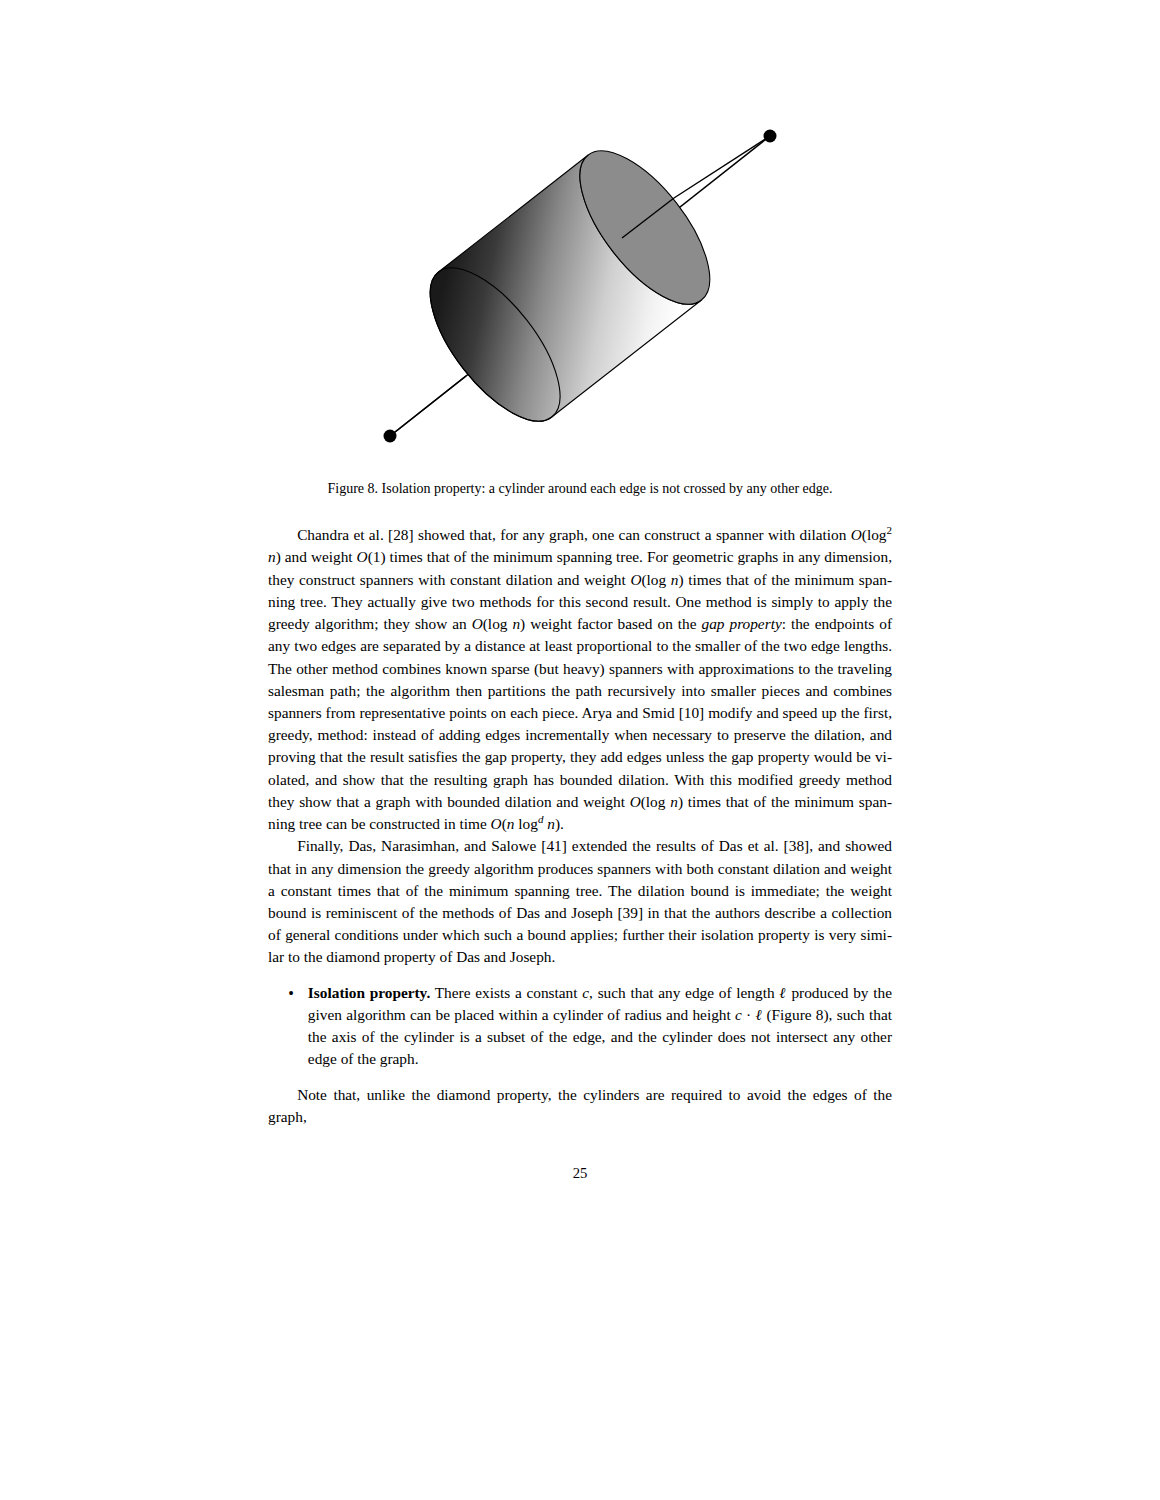Figure 8. Isolation property: a cylinder around each edge is not crossed by any other edge.
Chandra et al. [28] showed that, for any graph, one can construct a spanner with dilation O(log2 n) and weight O(1) times that of the minimum spanning tree. For geometric graphs in any dimension, they construct spanners with constant dilation and weight O(log n) times that of the minimum spanning tree. They actually give two methods for this second result. One method is simply to apply the greedy algorithm; they show an O(log n) weight factor based on the gap property: the endpoints of any two edges are separated by a distance at least proportional to the smaller of the two edge lengths. The other method combines known sparse (but heavy) spanners with approximations to the traveling salesman path; the algorithm then partitions the path recursively into smaller pieces and combines spanners from representative points on each piece. Arya and Smid [10] modify and speed up the first, greedy, method: instead of adding edges incrementally when necessary to preserve the dilation, and proving that the result satisfies the gap property, they add edges unless the gap property would be violated, and show that the resulting graph has bounded dilation. With this modified greedy method they show that a graph with bounded dilation and weight O(log n) times that of the minimum spanning tree can be constructed in time O(n logd n).
Finally, Das, Narasimhan, and Salowe [41] extended the results of Das et al. [38], and showed that in any dimension the greedy algorithm produces spanners with both constant dilation and weight a constant times that of the minimum spanning tree. The dilation bound is immediate; the weight bound is reminiscent of the methods of Das and Joseph [39] in that the authors describe a collection of general conditions under which such a bound applies; further their isolation property is very similar to the diamond property of Das and Joseph.
Isolation property. There exists a constant c, such that any edge of length ℓ produced by the given algorithm can be placed within a cylinder of radius and height c · ℓ (Figure 8), such that the axis of the cylinder is a subset of the edge, and the cylinder does not intersect any other edge of the graph.
Note that, unlike the diamond property, the cylinders are required to avoid the edges of the graph,
25